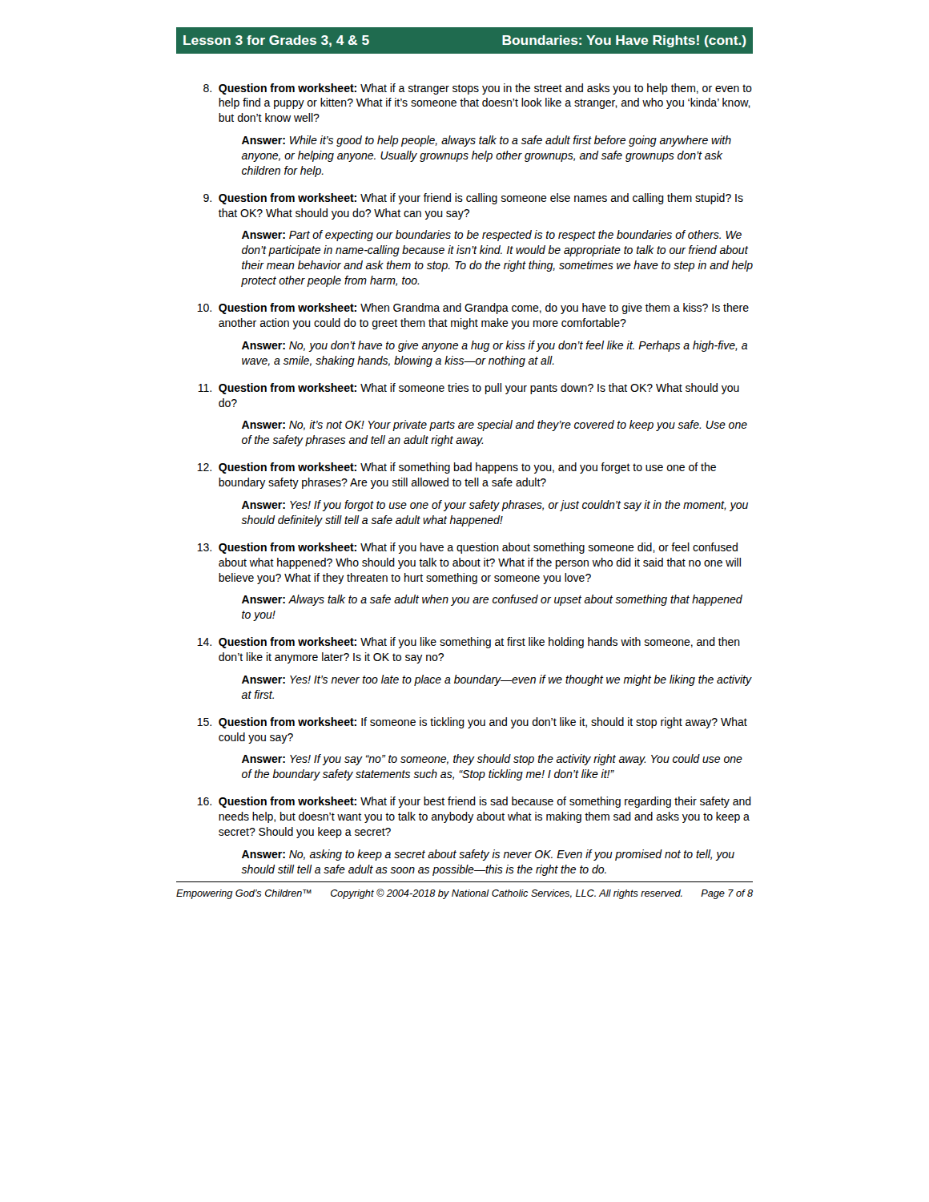Lesson 3 for Grades 3, 4 & 5
Boundaries: You Have Rights! (cont.)
Question from worksheet: What if a stranger stops you in the street and asks you to help them, or even to help find a puppy or kitten? What if it’s someone that doesn’t look like a stranger, and who you ‘kinda’ know, but don’t know well?
Answer: While it’s good to help people, always talk to a safe adult first before going anywhere with anyone, or helping anyone. Usually grownups help other grownups, and safe grownups don’t ask children for help.
Question from worksheet: What if your friend is calling someone else names and calling them stupid? Is that OK? What should you do? What can you say?
Answer: Part of expecting our boundaries to be respected is to respect the boundaries of others. We don’t participate in name-calling because it isn’t kind. It would be appropriate to talk to our friend about their mean behavior and ask them to stop. To do the right thing, sometimes we have to step in and help protect other people from harm, too.
Question from worksheet: When Grandma and Grandpa come, do you have to give them a kiss? Is there another action you could do to greet them that might make you more comfortable?
Answer: No, you don’t have to give anyone a hug or kiss if you don’t feel like it. Perhaps a high-five, a wave, a smile, shaking hands, blowing a kiss—or nothing at all.
Question from worksheet: What if someone tries to pull your pants down? Is that OK? What should you do?
Answer: No, it’s not OK! Your private parts are special and they’re covered to keep you safe. Use one of the safety phrases and tell an adult right away.
Question from worksheet: What if something bad happens to you, and you forget to use one of the boundary safety phrases? Are you still allowed to tell a safe adult?
Answer: Yes! If you forgot to use one of your safety phrases, or just couldn’t say it in the moment, you should definitely still tell a safe adult what happened!
Question from worksheet: What if you have a question about something someone did, or feel confused about what happened? Who should you talk to about it? What if the person who did it said that no one will believe you? What if they threaten to hurt something or someone you love?
Answer: Always talk to a safe adult when you are confused or upset about something that happened to you!
Question from worksheet: What if you like something at first like holding hands with someone, and then don’t like it anymore later? Is it OK to say no?
Answer: Yes! It’s never too late to place a boundary—even if we thought we might be liking the activity at first.
Question from worksheet: If someone is tickling you and you don’t like it, should it stop right away? What could you say?
Answer: Yes! If you say “no” to someone, they should stop the activity right away. You could use one of the boundary safety statements such as, “Stop tickling me! I don’t like it!”
Question from worksheet: What if your best friend is sad because of something regarding their safety and needs help, but doesn’t want you to talk to anybody about what is making them sad and asks you to keep a secret? Should you keep a secret?
Answer: No, asking to keep a secret about safety is never OK. Even if you promised not to tell, you should still tell a safe adult as soon as possible—this is the right the to do.
Empowering God’s Children™
Copyright © 2004-2018 by National Catholic Services, LLC. All rights reserved.
Page 7 of 8